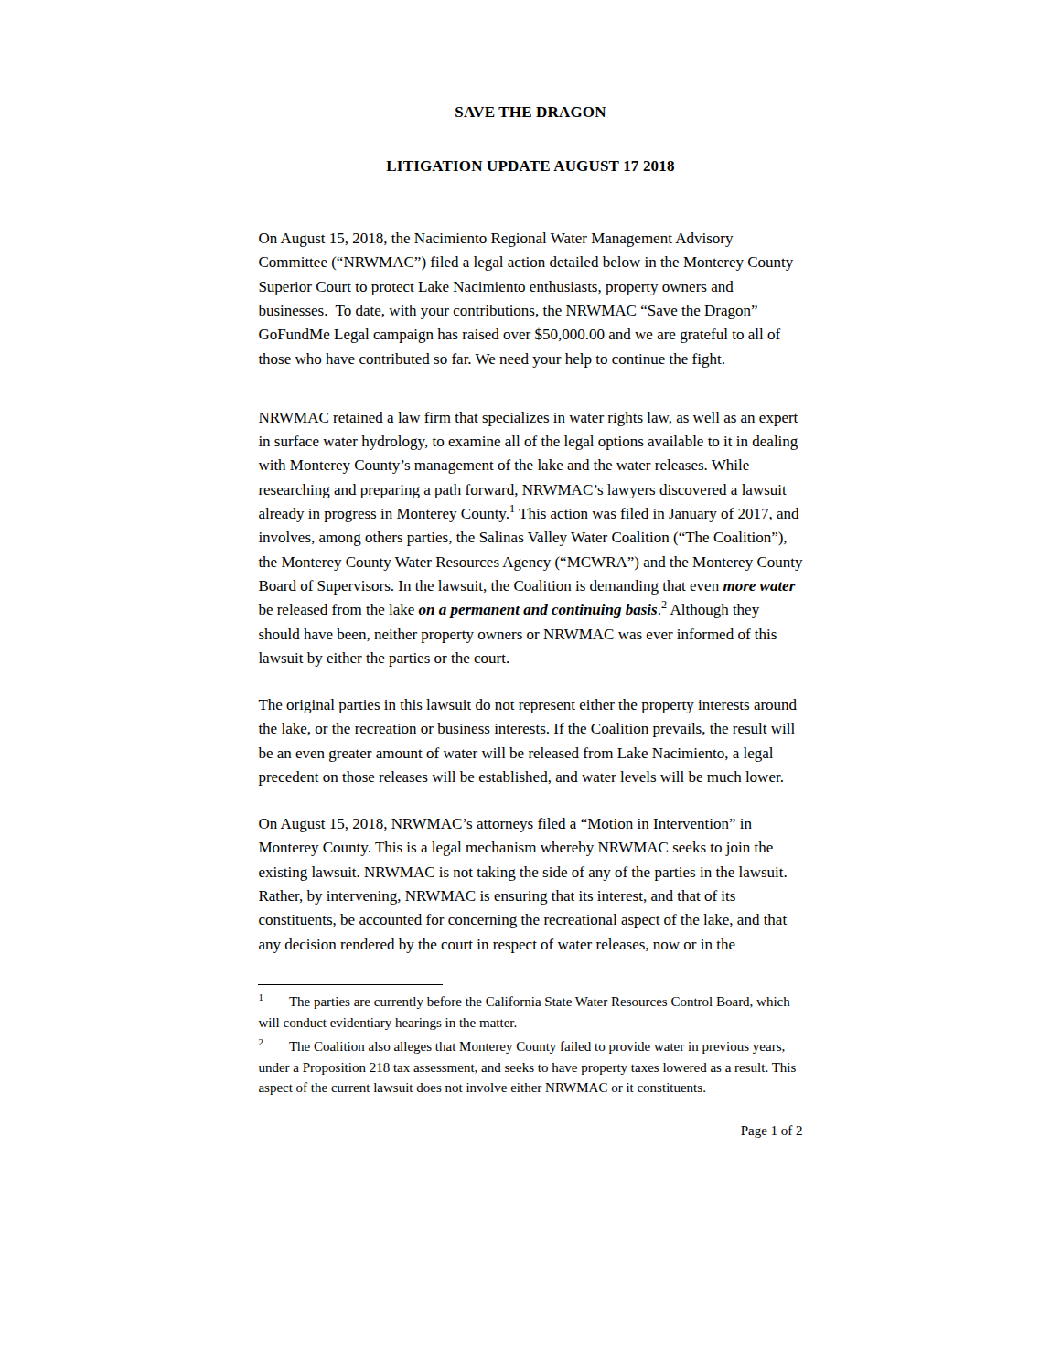SAVE THE DRAGON
LITIGATION UPDATE AUGUST 17 2018
On August 15, 2018, the Nacimiento Regional Water Management Advisory Committee (“NRWMAC”) filed a legal action detailed below in the Monterey County Superior Court to protect Lake Nacimiento enthusiasts, property owners and businesses. To date, with your contributions, the NRWMAC “Save the Dragon” GoFundMe Legal campaign has raised over $50,000.00 and we are grateful to all of those who have contributed so far. We need your help to continue the fight.
NRWMAC retained a law firm that specializes in water rights law, as well as an expert in surface water hydrology, to examine all of the legal options available to it in dealing with Monterey County’s management of the lake and the water releases. While researching and preparing a path forward, NRWMAC’s lawyers discovered a lawsuit already in progress in Monterey County.1 This action was filed in January of 2017, and involves, among others parties, the Salinas Valley Water Coalition (“The Coalition”), the Monterey County Water Resources Agency (“MCWRA”) and the Monterey County Board of Supervisors. In the lawsuit, the Coalition is demanding that even more water be released from the lake on a permanent and continuing basis.2 Although they should have been, neither property owners or NRWMAC was ever informed of this lawsuit by either the parties or the court.
The original parties in this lawsuit do not represent either the property interests around the lake, or the recreation or business interests. If the Coalition prevails, the result will be an even greater amount of water will be released from Lake Nacimiento, a legal precedent on those releases will be established, and water levels will be much lower.
On August 15, 2018, NRWMAC’s attorneys filed a “Motion in Intervention” in Monterey County. This is a legal mechanism whereby NRWMAC seeks to join the existing lawsuit. NRWMAC is not taking the side of any of the parties in the lawsuit. Rather, by intervening, NRWMAC is ensuring that its interest, and that of its constituents, be accounted for concerning the recreational aspect of the lake, and that any decision rendered by the court in respect of water releases, now or in the
1 The parties are currently before the California State Water Resources Control Board, which will conduct evidentiary hearings in the matter.
2 The Coalition also alleges that Monterey County failed to provide water in previous years, under a Proposition 218 tax assessment, and seeks to have property taxes lowered as a result. This aspect of the current lawsuit does not involve either NRWMAC or it constituents.
Page 1 of 2